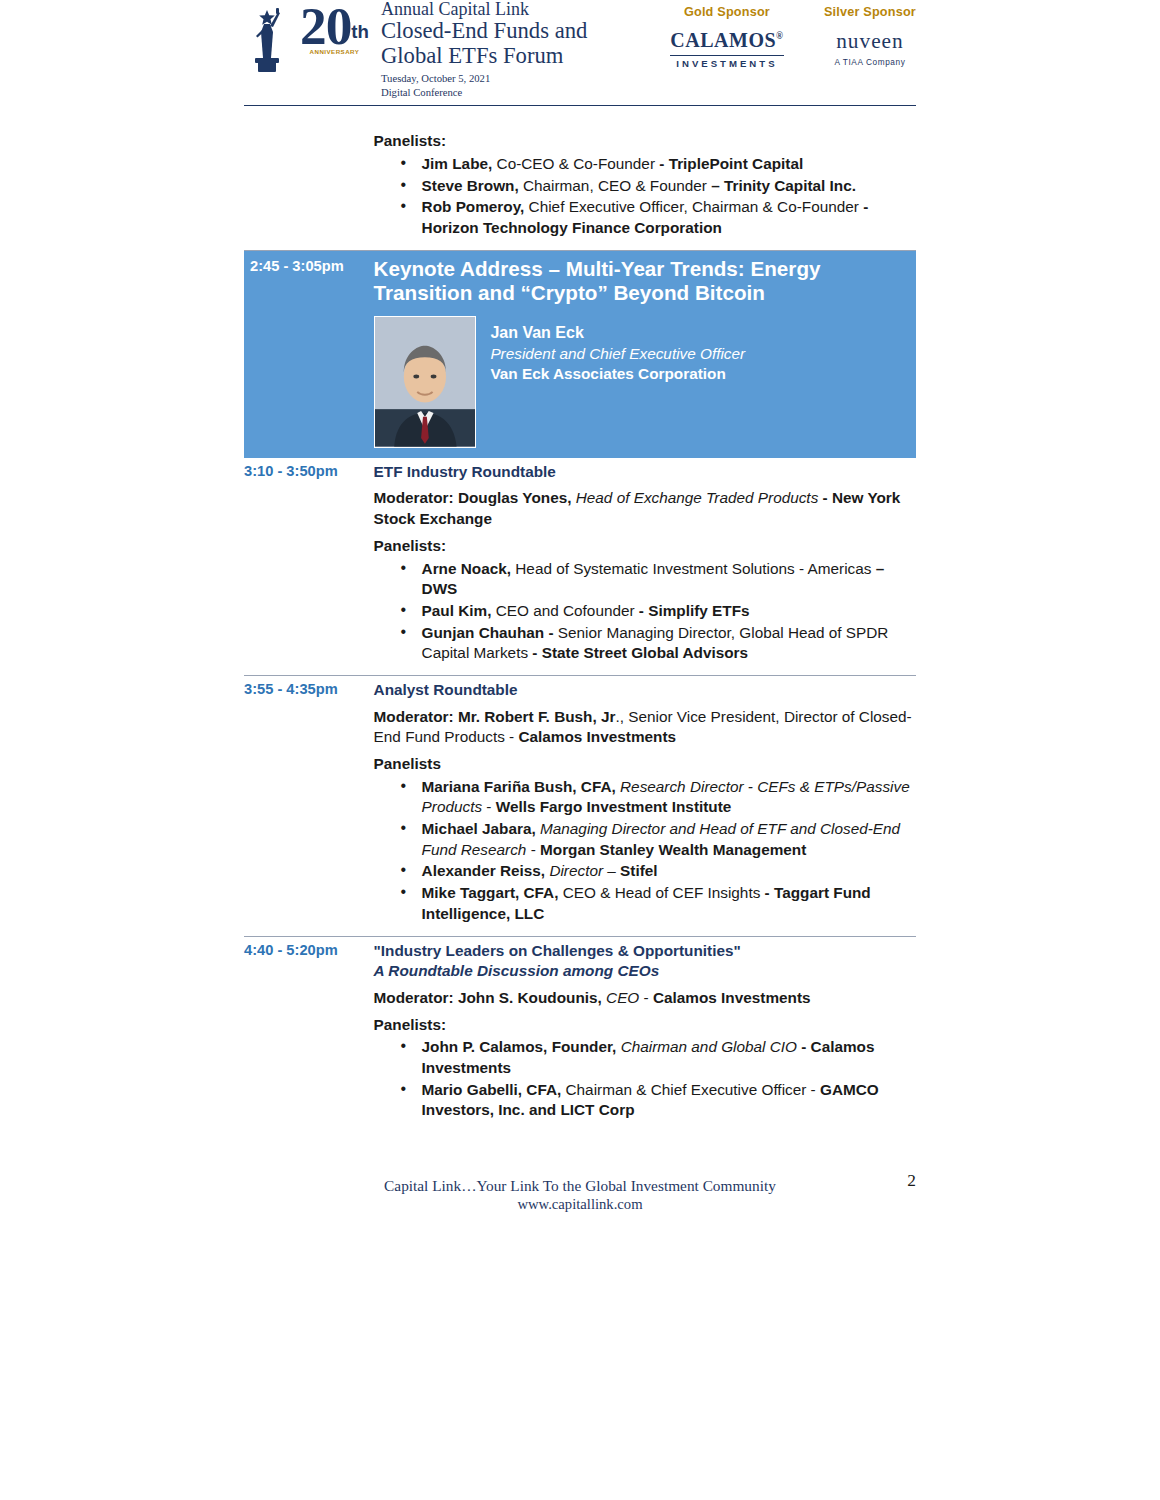20 th
Anniversary
Annual Capital Link
Closed-End Funds and
Global ETFs Forum
Tuesday, October 5, 2021
Digital Conference
Gold Sponsor
CALAMOS®
INVESTMENTS
Silver Sponsor
nuveen
A TIAA Company
| | Panelists: Jim Labe, Co-CEO & Co-Founder - TriplePoint Capital Steve Brown, Chairman, CEO & Founder – Trinity Capital Inc. Rob Pomeroy, Chief Executive Officer, Chairman & Co-Founder - Horizon Technology Finance Corporation |
| 2:45 - 3:05pm | Keynote Address – Multi-Year Trends: Energy Transition and “Crypto” Beyond Bitcoin Jan Van Eck President and Chief Executive Officer Van Eck Associates Corporation |
| 3:10 - 3:50pm | ETF Industry Roundtable Moderator: Douglas Yones, Head of Exchange Traded Products - New York Stock Exchange Panelists: Arne Noack, Head of Systematic Investment Solutions - Americas – DWS Paul Kim, CEO and Cofounder - Simplify ETFs Gunjan Chauhan - Senior Managing Director, Global Head of SPDR Capital Markets - State Street Global Advisors |
| 3:55 - 4:35pm | Analyst Roundtable Moderator: Mr. Robert F. Bush, Jr ., Senior Vice President, Director of Closed-End Fund Products - Calamos Investments Panelists Mariana Fariña Bush, CFA, Research Director - CEFs & ETPs/Passive Products - Wells Fargo Investment Institute Michael Jabara, Managing Director and Head of ETF and Closed-End Fund Research - Morgan Stanley Wealth Management Alexander Reiss, Director – Stifel Mike Taggart, CFA, CEO & Head of CEF Insights - Taggart Fund Intelligence, LLC |
| 4:40 - 5:20pm | "Industry Leaders on Challenges & Opportunities" A Roundtable Discussion among CEOs Moderator: John S. Koudounis, CEO - Calamos Investments Panelists: John P. Calamos, Founder, Chairman and Global CIO - Calamos Investments Mario Gabelli, CFA, Chairman & Chief Executive Officer - GAMCO Investors, Inc. and LICT Corp |
Capital Link…Your Link To the Global Investment Community
www.capitallink.com
2